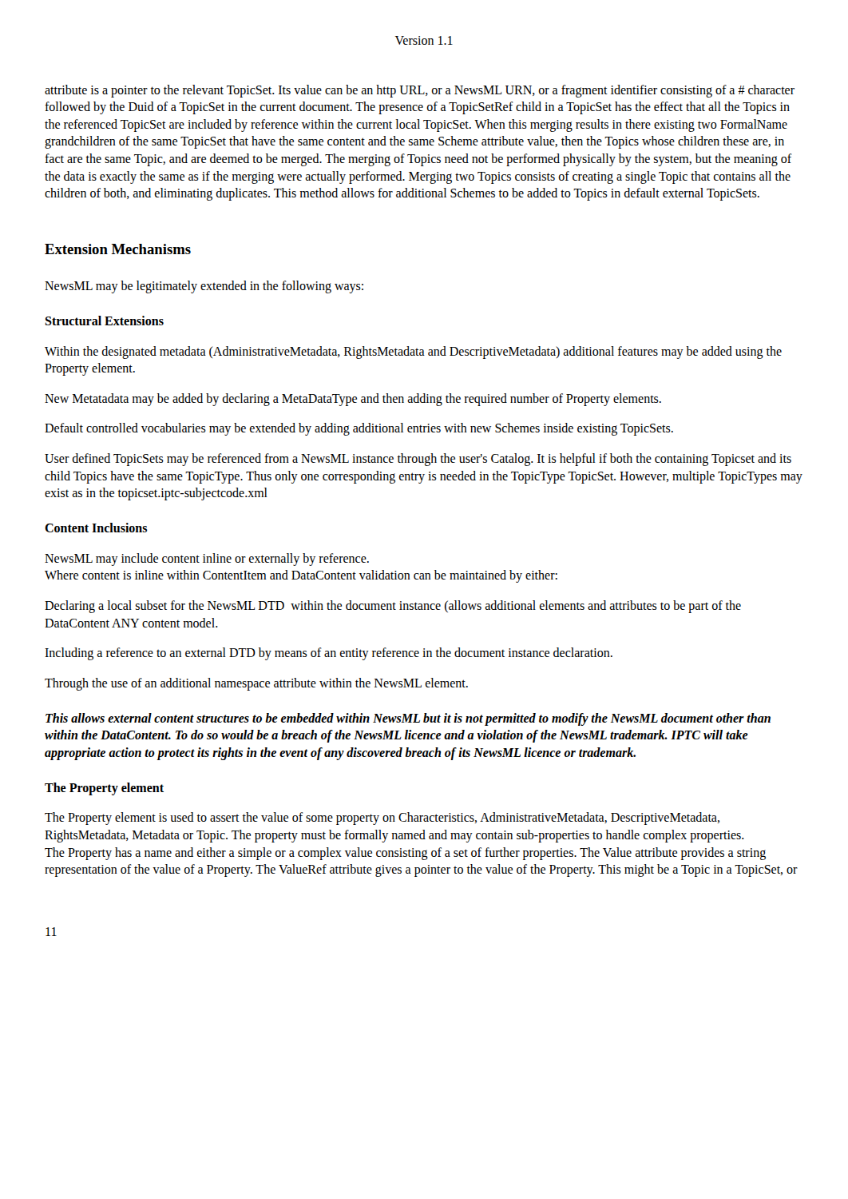Version 1.1
attribute is a pointer to the relevant TopicSet. Its value can be an http URL, or a NewsML URN, or a fragment identifier consisting of a # character followed by the Duid of a TopicSet in the current document. The presence of a TopicSetRef child in a TopicSet has the effect that all the Topics in the referenced TopicSet are included by reference within the current local TopicSet. When this merging results in there existing two FormalName grandchildren of the same TopicSet that have the same content and the same Scheme attribute value, then the Topics whose children these are, in fact are the same Topic, and are deemed to be merged. The merging of Topics need not be performed physically by the system, but the meaning of the data is exactly the same as if the merging were actually performed. Merging two Topics consists of creating a single Topic that contains all the children of both, and eliminating duplicates. This method allows for additional Schemes to be added to Topics in default external TopicSets.
Extension Mechanisms
NewsML may be legitimately extended in the following ways:
Structural Extensions
Within the designated metadata (AdministrativeMetadata, RightsMetadata and DescriptiveMetadata) additional features may be added using the Property element.
New Metatadata may be added by declaring a MetaDataType and then adding the required number of Property elements.
Default controlled vocabularies may be extended by adding additional entries with new Schemes inside existing TopicSets.
User defined TopicSets may be referenced from a NewsML instance through the user's Catalog. It is helpful if both the containing Topicset and its child Topics have the same TopicType. Thus only one corresponding entry is needed in the TopicType TopicSet. However, multiple TopicTypes may exist as in the topicset.iptc-subjectcode.xml
Content Inclusions
NewsML may include content inline or externally by reference.
Where content is inline within ContentItem and DataContent validation can be maintained by either:
Declaring a local subset for the NewsML DTD within the document instance (allows additional elements and attributes to be part of the DataContent ANY content model.
Including a reference to an external DTD by means of an entity reference in the document instance declaration.
Through the use of an additional namespace attribute within the NewsML element.
This allows external content structures to be embedded within NewsML but it is not permitted to modify the NewsML document other than within the DataContent. To do so would be a breach of the NewsML licence and a violation of the NewsML trademark. IPTC will take appropriate action to protect its rights in the event of any discovered breach of its NewsML licence or trademark.
The Property element
The Property element is used to assert the value of some property on Characteristics, AdministrativeMetadata, DescriptiveMetadata, RightsMetadata, Metadata or Topic. The property must be formally named and may contain sub-properties to handle complex properties.
The Property has a name and either a simple or a complex value consisting of a set of further properties. The Value attribute provides a string representation of the value of a Property. The ValueRef attribute gives a pointer to the value of the Property. This might be a Topic in a TopicSet, or
11